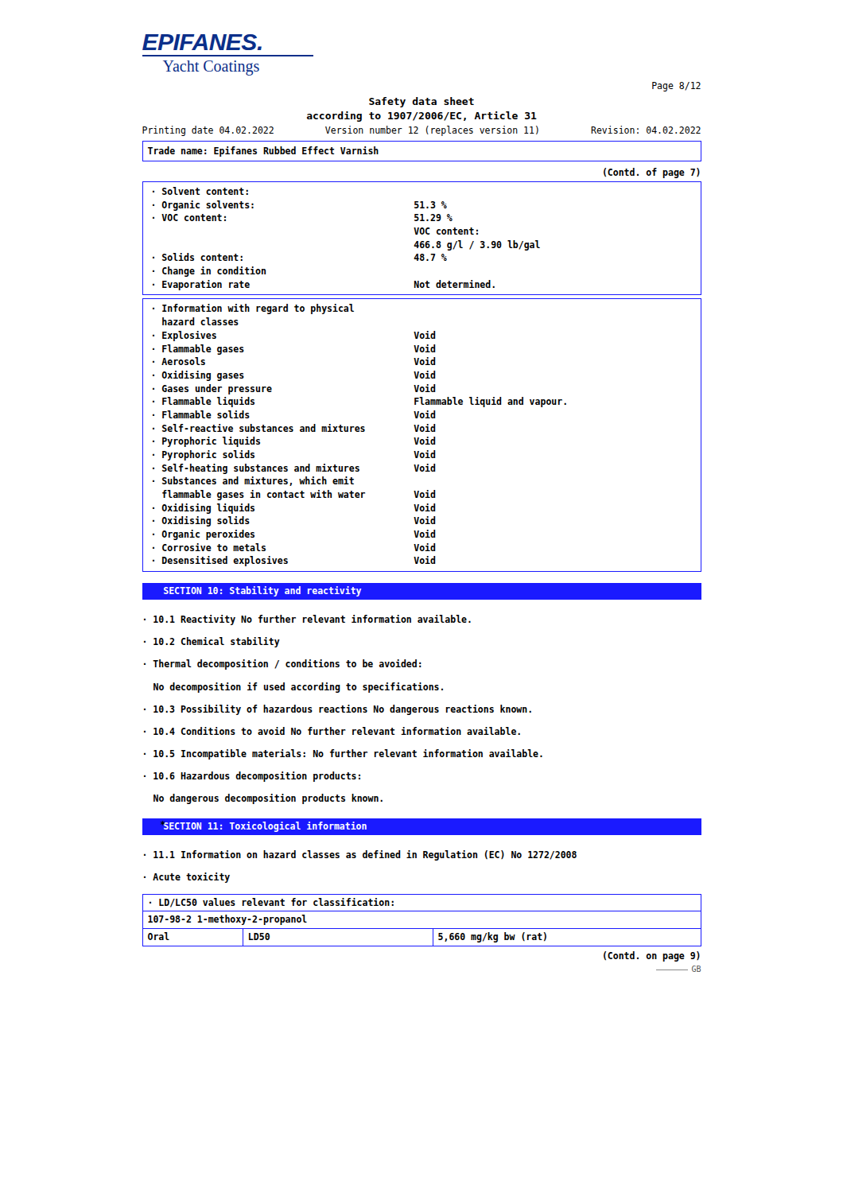EPIFANES.
Yacht Coatings
Page 8/12
Safety data sheet
according to 1907/2006/EC, Article 31
Printing date 04.02.2022 Version number 12 (replaces version 11) Revision: 04.02.2022
Trade name: Epifanes Rubbed Effect Varnish
(Contd. of page 7)
| · Solvent content: | |
| · Organic solvents: | 51.3 % |
| · VOC content: | 51.29 % |
| | VOC content: |
| | 466.8 g/l / 3.90 lb/gal |
| · Solids content: | 48.7 % |
| · Change in condition | |
| · Evaporation rate | Not determined. |
| · Information with regard to physical hazard classes | |
| · Explosives | Void |
| · Flammable gases | Void |
| · Aerosols | Void |
| · Oxidising gases | Void |
| · Gases under pressure | Void |
| · Flammable liquids | Flammable liquid and vapour. |
| · Flammable solids | Void |
| · Self-reactive substances and mixtures | Void |
| · Pyrophoric liquids | Void |
| · Pyrophoric solids | Void |
| · Self-heating substances and mixtures | Void |
| · Substances and mixtures, which emit flammable gases in contact with water | Void |
| · Oxidising liquids | Void |
| · Oxidising solids | Void |
| · Organic peroxides | Void |
| · Corrosive to metals | Void |
| · Desensitised explosives | Void |
SECTION 10: Stability and reactivity
· 10.1 Reactivity No further relevant information available.
· 10.2 Chemical stability
· Thermal decomposition / conditions to be avoided:
No decomposition if used according to specifications.
· 10.3 Possibility of hazardous reactions No dangerous reactions known.
· 10.4 Conditions to avoid No further relevant information available.
· 10.5 Incompatible materials: No further relevant information available.
· 10.6 Hazardous decomposition products:
No dangerous decomposition products known.
*
SECTION 11: Toxicological information
· 11.1 Information on hazard classes as defined in Regulation (EC) No 1272/2008
· Acute toxicity
| · LD/LC50 values relevant for classification: |
| 107-98-2 1-methoxy-2-propanol |
| Oral | LD50 | 5,660 mg/kg bw (rat) |
(Contd. on page 9)
GB